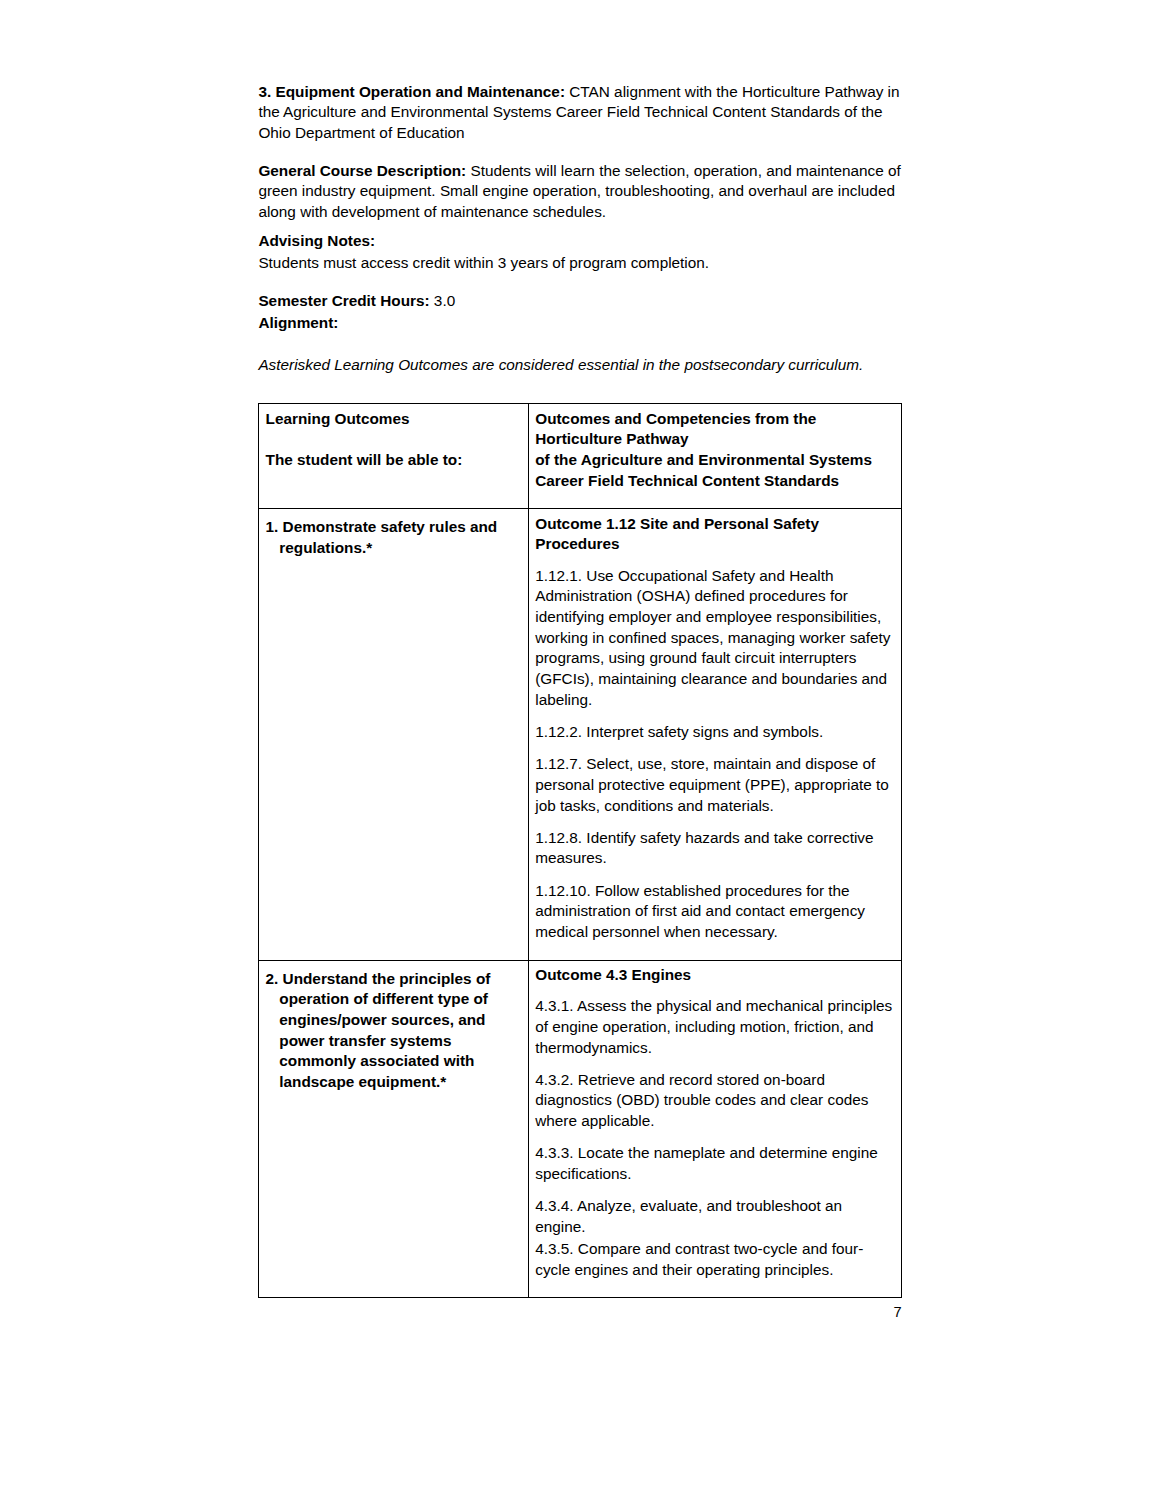3. Equipment Operation and Maintenance: CTAN alignment with the Horticulture Pathway in the Agriculture and Environmental Systems Career Field Technical Content Standards of the Ohio Department of Education
General Course Description: Students will learn the selection, operation, and maintenance of green industry equipment. Small engine operation, troubleshooting, and overhaul are included along with development of maintenance schedules.
Advising Notes:
Students must access credit within 3 years of program completion.
Semester Credit Hours: 3.0
Alignment:
Asterisked Learning Outcomes are considered essential in the postsecondary curriculum.
| Learning Outcomes The student will be able to: | Outcomes and Competencies from the Horticulture Pathway of the Agriculture and Environmental Systems Career Field Technical Content Standards |
| --- | --- |
| 1. Demonstrate safety rules and regulations.* | Outcome 1.12 Site and Personal Safety Procedures 1.12.1. Use Occupational Safety and Health Administration (OSHA) defined procedures for identifying employer and employee responsibilities, working in confined spaces, managing worker safety programs, using ground fault circuit interrupters (GFCIs), maintaining clearance and boundaries and labeling. 1.12.2. Interpret safety signs and symbols. 1.12.7. Select, use, store, maintain and dispose of personal protective equipment (PPE), appropriate to job tasks, conditions and materials. 1.12.8. Identify safety hazards and take corrective measures. 1.12.10. Follow established procedures for the administration of first aid and contact emergency medical personnel when necessary. |
| 2. Understand the principles of operation of different type of engines/power sources, and power transfer systems commonly associated with landscape equipment.* | Outcome 4.3 Engines 4.3.1. Assess the physical and mechanical principles of engine operation, including motion, friction, and thermodynamics. 4.3.2. Retrieve and record stored on-board diagnostics (OBD) trouble codes and clear codes where applicable. 4.3.3. Locate the nameplate and determine engine specifications. 4.3.4. Analyze, evaluate, and troubleshoot an engine. 4.3.5. Compare and contrast two-cycle and four-cycle engines and their operating principles. |
7